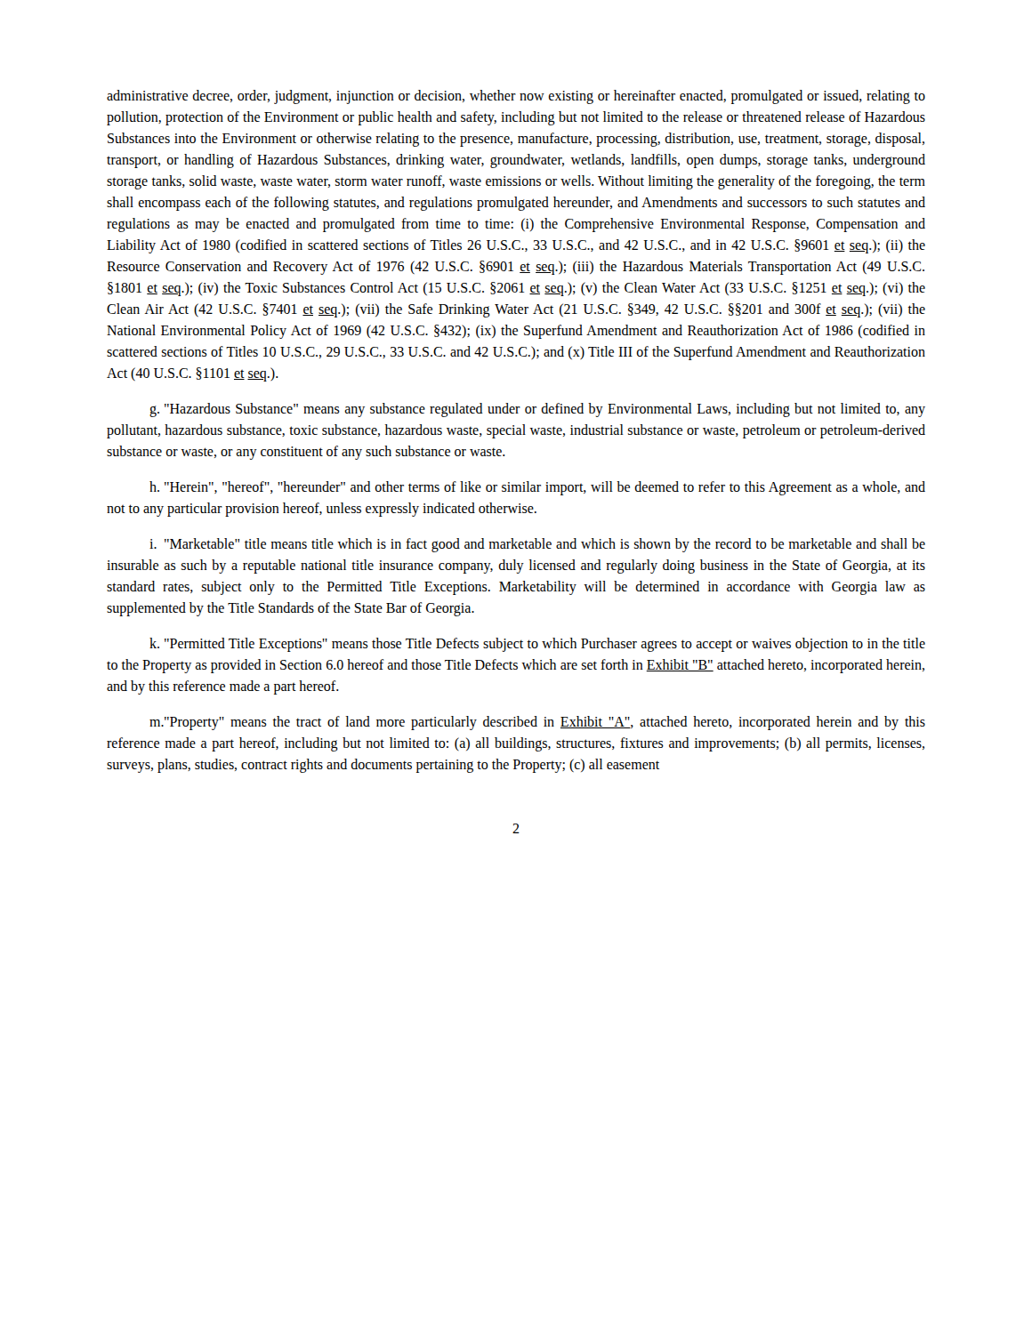administrative decree, order, judgment, injunction or decision, whether now existing or hereinafter enacted, promulgated or issued, relating to pollution, protection of the Environment or public health and safety, including but not limited to the release or threatened release of Hazardous Substances into the Environment or otherwise relating to the presence, manufacture, processing, distribution, use, treatment, storage, disposal, transport, or handling of Hazardous Substances, drinking water, groundwater, wetlands, landfills, open dumps, storage tanks, underground storage tanks, solid waste, waste water, storm water runoff, waste emissions or wells. Without limiting the generality of the foregoing, the term shall encompass each of the following statutes, and regulations promulgated hereunder, and Amendments and successors to such statutes and regulations as may be enacted and promulgated from time to time: (i) the Comprehensive Environmental Response, Compensation and Liability Act of 1980 (codified in scattered sections of Titles 26 U.S.C., 33 U.S.C., and 42 U.S.C., and in 42 U.S.C. §9601 et seq.); (ii) the Resource Conservation and Recovery Act of 1976 (42 U.S.C. §6901 et seq.); (iii) the Hazardous Materials Transportation Act (49 U.S.C. §1801 et seq.); (iv) the Toxic Substances Control Act (15 U.S.C. §2061 et seq.); (v) the Clean Water Act (33 U.S.C. §1251 et seq.); (vi) the Clean Air Act (42 U.S.C. §7401 et seq.); (vii) the Safe Drinking Water Act (21 U.S.C. §349, 42 U.S.C. §§201 and 300f et seq.); (vii) the National Environmental Policy Act of 1969 (42 U.S.C. §432); (ix) the Superfund Amendment and Reauthorization Act of 1986 (codified in scattered sections of Titles 10 U.S.C., 29 U.S.C., 33 U.S.C. and 42 U.S.C.); and (x) Title III of the Superfund Amendment and Reauthorization Act (40 U.S.C. §1101 et seq.).
g."Hazardous Substance" means any substance regulated under or defined by Environmental Laws, including but not limited to, any pollutant, hazardous substance, toxic substance, hazardous waste, special waste, industrial substance or waste, petroleum or petroleum-derived substance or waste, or any constituent of any such substance or waste.
h."Herein", "hereof", "hereunder" and other terms of like or similar import, will be deemed to refer to this Agreement as a whole, and not to any particular provision hereof, unless expressly indicated otherwise.
i."Marketable" title means title which is in fact good and marketable and which is shown by the record to be marketable and shall be insurable as such by a reputable national title insurance company, duly licensed and regularly doing business in the State of Georgia, at its standard rates, subject only to the Permitted Title Exceptions. Marketability will be determined in accordance with Georgia law as supplemented by the Title Standards of the State Bar of Georgia.
k."Permitted Title Exceptions" means those Title Defects subject to which Purchaser agrees to accept or waives objection to in the title to the Property as provided in Section 6.0 hereof and those Title Defects which are set forth in Exhibit "B" attached hereto, incorporated herein, and by this reference made a part hereof.
m."Property" means the tract of land more particularly described in Exhibit "A", attached hereto, incorporated herein and by this reference made a part hereof, including but not limited to: (a) all buildings, structures, fixtures and improvements; (b) all permits, licenses, surveys, plans, studies, contract rights and documents pertaining to the Property; (c) all easement
2